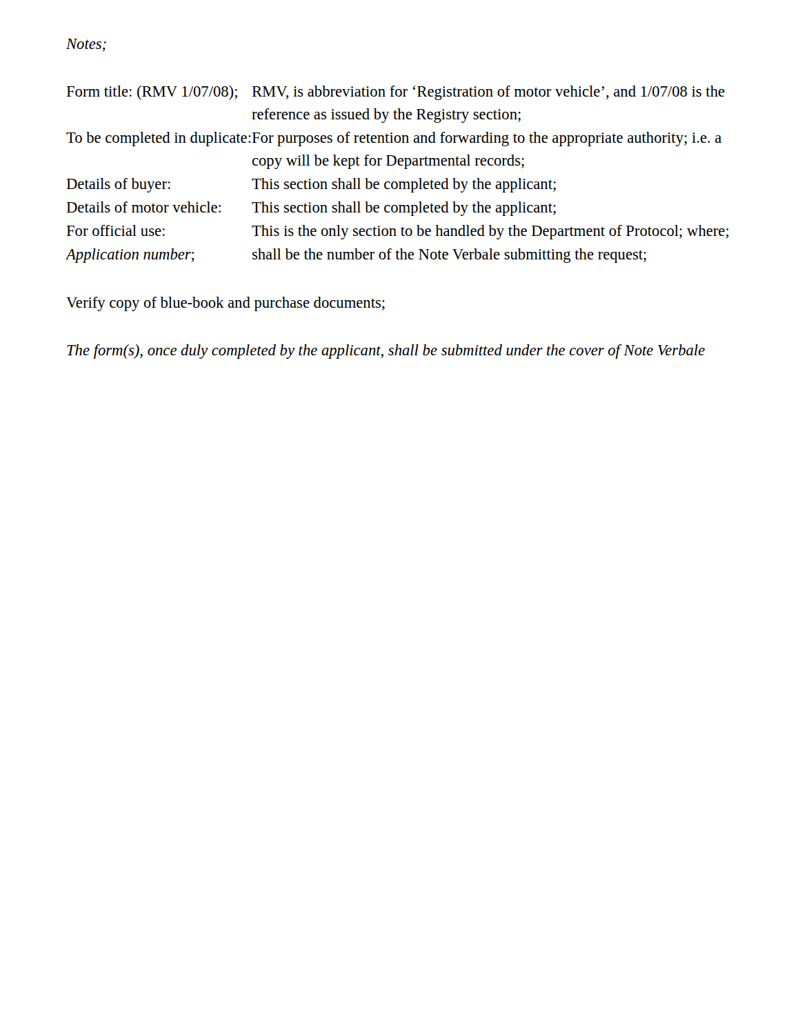Notes;
| Form title: (RMV 1/07/08); | RMV, is abbreviation for ‘Registration of motor vehicle’, and 1/07/08 is the reference as issued by the Registry section; |
| To be completed in duplicate: | For purposes of retention and forwarding to the appropriate authority; i.e. a copy will be kept for Departmental records; |
| Details of buyer: | This section shall be completed by the applicant; |
| Details of motor vehicle: | This section shall be completed by the applicant; |
| For official use: | This is the only section to be handled by the Department of Protocol; where; |
| Application number ; | shall be the number of the Note Verbale submitting the request; |
Verify copy of blue-book and purchase documents;
The form(s), once duly completed by the applicant, shall be submitted under the cover of Note Verbale